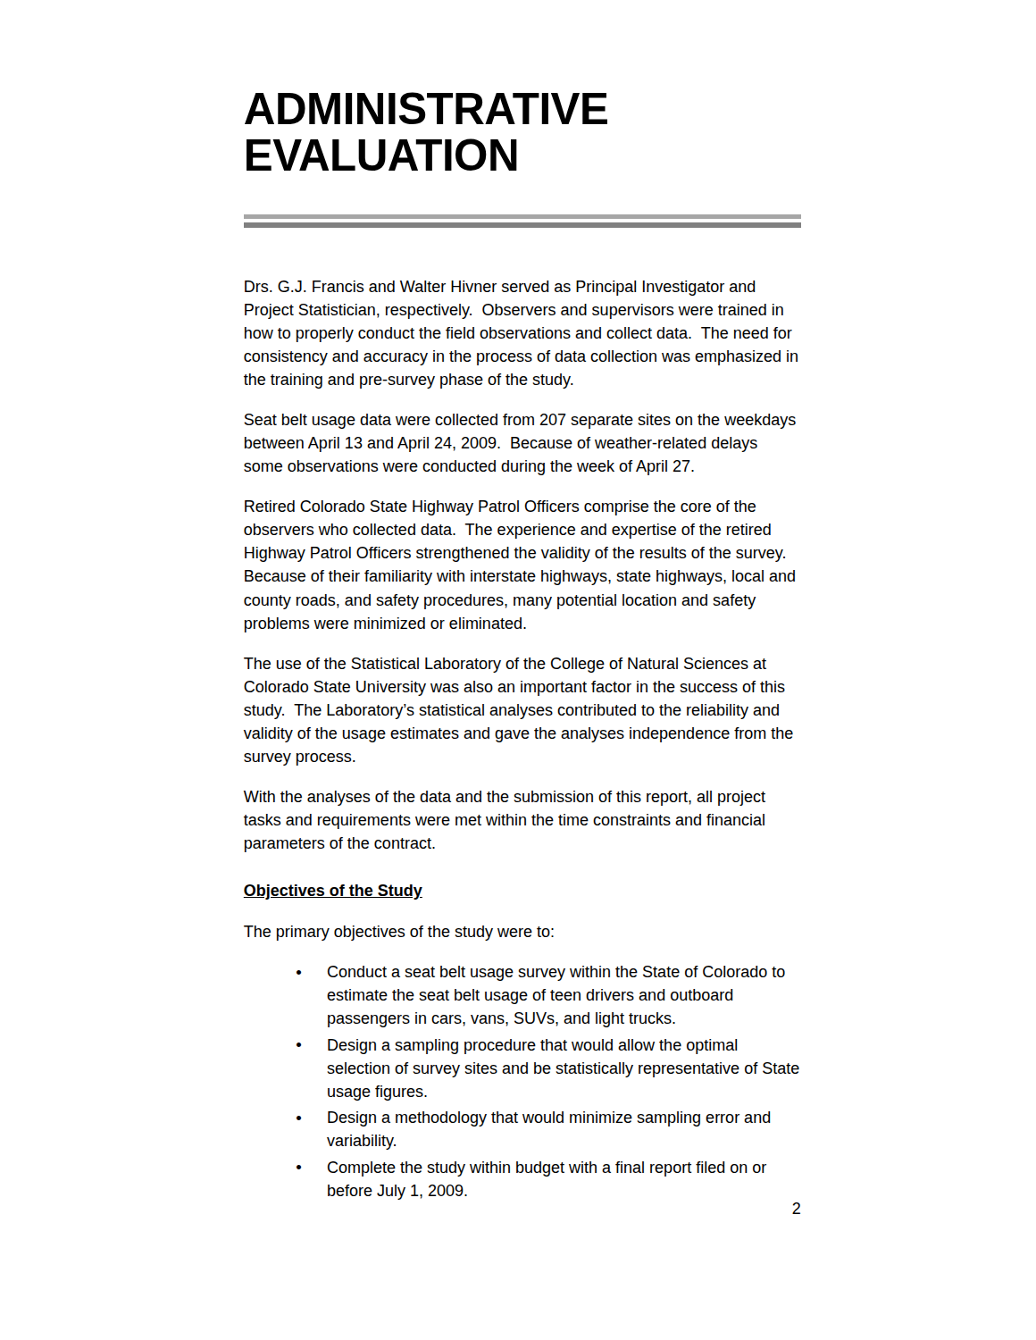ADMINISTRATIVE EVALUATION
Drs. G.J. Francis and Walter Hivner served as Principal Investigator and Project Statistician, respectively. Observers and supervisors were trained in how to properly conduct the field observations and collect data. The need for consistency and accuracy in the process of data collection was emphasized in the training and pre-survey phase of the study.
Seat belt usage data were collected from 207 separate sites on the weekdays between April 13 and April 24, 2009. Because of weather-related delays some observations were conducted during the week of April 27.
Retired Colorado State Highway Patrol Officers comprise the core of the observers who collected data. The experience and expertise of the retired Highway Patrol Officers strengthened the validity of the results of the survey. Because of their familiarity with interstate highways, state highways, local and county roads, and safety procedures, many potential location and safety problems were minimized or eliminated.
The use of the Statistical Laboratory of the College of Natural Sciences at Colorado State University was also an important factor in the success of this study. The Laboratory’s statistical analyses contributed to the reliability and validity of the usage estimates and gave the analyses independence from the survey process.
With the analyses of the data and the submission of this report, all project tasks and requirements were met within the time constraints and financial parameters of the contract.
Objectives of the Study
The primary objectives of the study were to:
Conduct a seat belt usage survey within the State of Colorado to estimate the seat belt usage of teen drivers and outboard passengers in cars, vans, SUVs, and light trucks.
Design a sampling procedure that would allow the optimal selection of survey sites and be statistically representative of State usage figures.
Design a methodology that would minimize sampling error and variability.
Complete the study within budget with a final report filed on or before July 1, 2009.
2